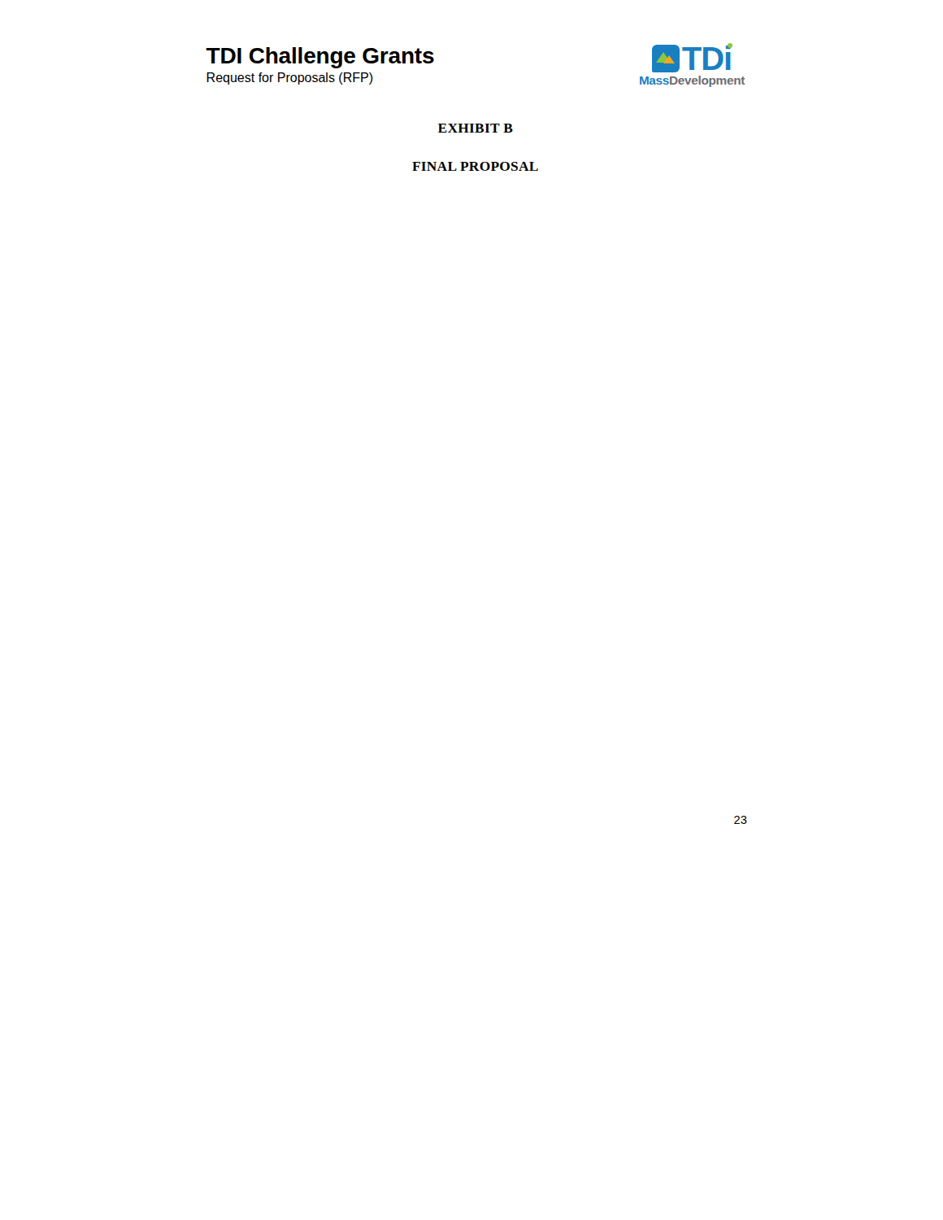TDI Challenge Grants
Request for Proposals (RFP)
TDi
Mass Development
EXHIBIT B
FINAL PROPOSAL
23